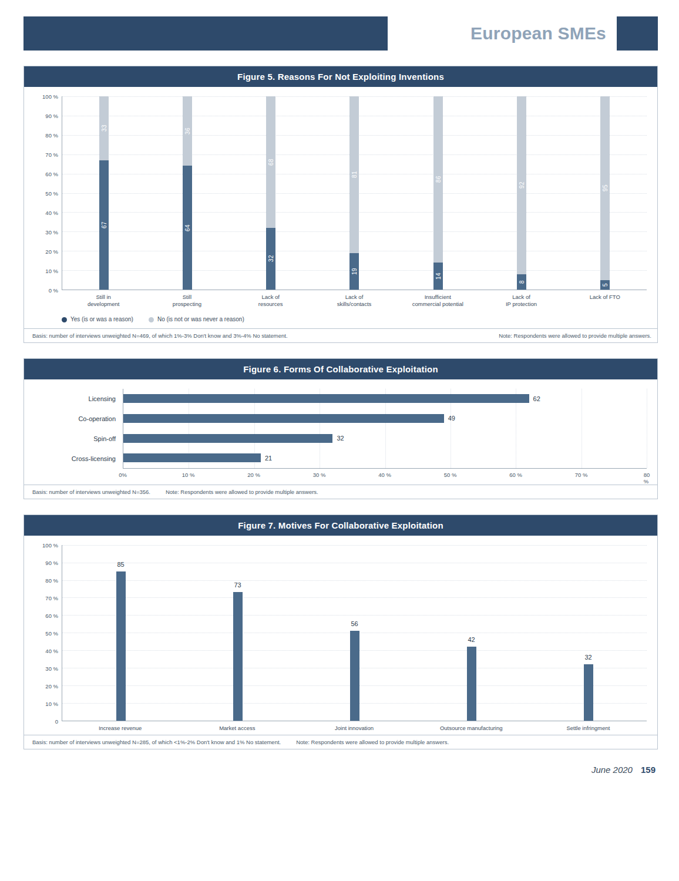European SMEs
Figure 5. Reasons For Not Exploiting Inventions
100 % 90 % 80 % 70 % 60 % 50 % 40 % 30 % 20 % 10 % 0 %
33
67
36
64
68
32
81
19
86
14
92
8
95
5
Still in
development
Still
prospecting
Lack of
resources
Lack of
skills/contacts
Insufficient
commercial potential
Lack of
IP protection
Lack of FTO
Yes (is or was a reason) No (is not or was never a reason)
Basis: number of interviews unweighted N=469, of which 1%-3% Don't know and 3%-4% No statement. Note: Respondents were allowed to provide multiple answers.
Figure 6. Forms Of Collaborative Exploitation
Licensing
Co-operation
Spin-off
Cross-licensing
62
49
32
21
0% 10 % 20 % 30 % 40 % 50 % 60 % 70 % 80 %
Basis: number of interviews unweighted N=356. Note: Respondents were allowed to provide multiple answers.
Figure 7. Motives For Collaborative Exploitation
100 % 90 % 80 % 70 % 60 % 50 % 40 % 30 % 20 % 10 % 0
85
73
56
42
32
Increase revenue
Market access
Joint innovation
Outsource manufacturing
Settle infringment
Basis: number of interviews unweighted N=285, of which <1%-2% Don't know and 1% No statement. Note: Respondents were allowed to provide multiple answers.
June 2020 159